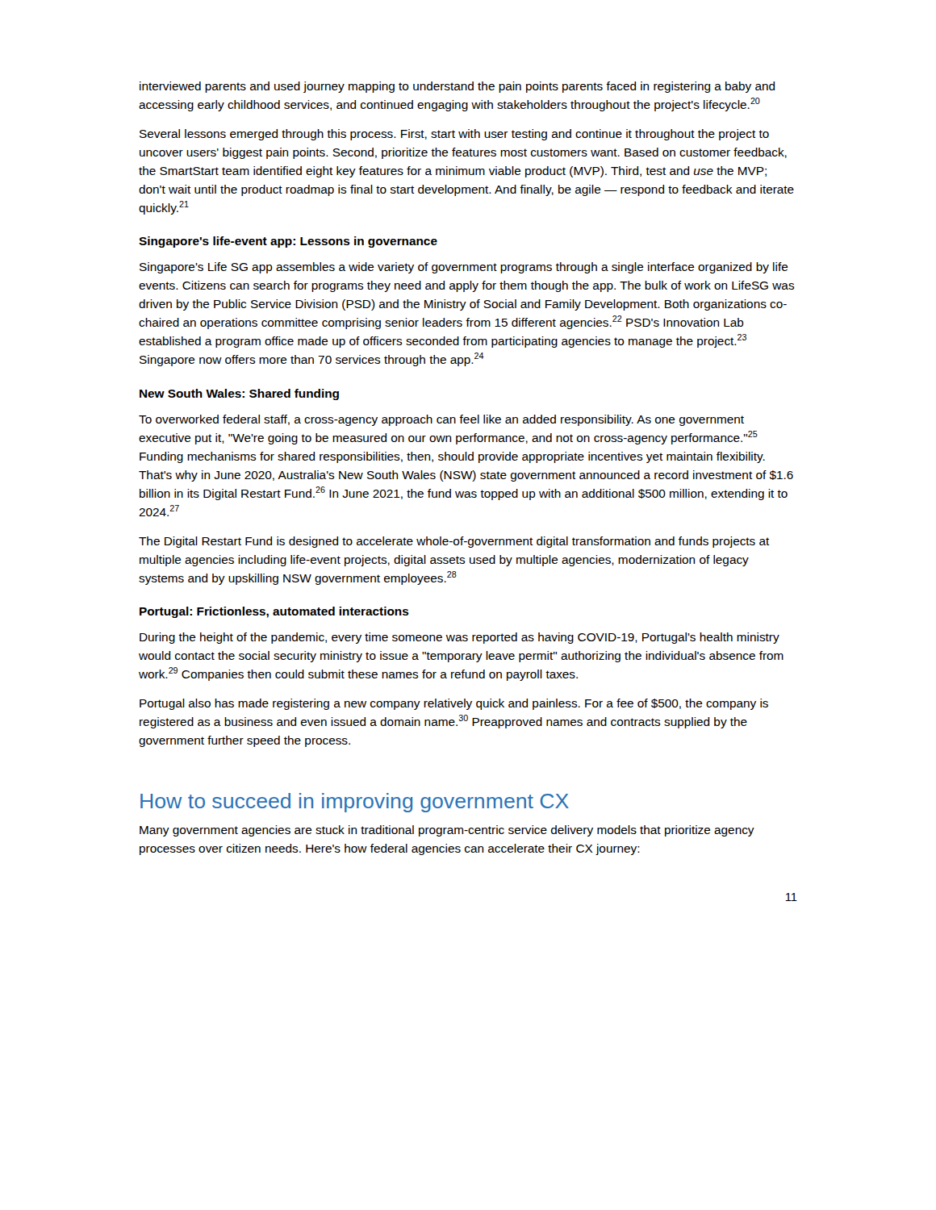interviewed parents and used journey mapping to understand the pain points parents faced in registering a baby and accessing early childhood services, and continued engaging with stakeholders throughout the project's lifecycle.20
Several lessons emerged through this process. First, start with user testing and continue it throughout the project to uncover users' biggest pain points. Second, prioritize the features most customers want. Based on customer feedback, the SmartStart team identified eight key features for a minimum viable product (MVP). Third, test and use the MVP; don't wait until the product roadmap is final to start development. And finally, be agile — respond to feedback and iterate quickly.21
Singapore's life-event app: Lessons in governance
Singapore's Life SG app assembles a wide variety of government programs through a single interface organized by life events. Citizens can search for programs they need and apply for them though the app. The bulk of work on LifeSG was driven by the Public Service Division (PSD) and the Ministry of Social and Family Development. Both organizations co-chaired an operations committee comprising senior leaders from 15 different agencies.22 PSD's Innovation Lab established a program office made up of officers seconded from participating agencies to manage the project.23 Singapore now offers more than 70 services through the app.24
New South Wales: Shared funding
To overworked federal staff, a cross-agency approach can feel like an added responsibility. As one government executive put it, "We're going to be measured on our own performance, and not on cross-agency performance."25 Funding mechanisms for shared responsibilities, then, should provide appropriate incentives yet maintain flexibility. That's why in June 2020, Australia's New South Wales (NSW) state government announced a record investment of $1.6 billion in its Digital Restart Fund.26 In June 2021, the fund was topped up with an additional $500 million, extending it to 2024.27
The Digital Restart Fund is designed to accelerate whole-of-government digital transformation and funds projects at multiple agencies including life-event projects, digital assets used by multiple agencies, modernization of legacy systems and by upskilling NSW government employees.28
Portugal: Frictionless, automated interactions
During the height of the pandemic, every time someone was reported as having COVID-19, Portugal's health ministry would contact the social security ministry to issue a "temporary leave permit" authorizing the individual's absence from work.29 Companies then could submit these names for a refund on payroll taxes.
Portugal also has made registering a new company relatively quick and painless. For a fee of $500, the company is registered as a business and even issued a domain name.30 Preapproved names and contracts supplied by the government further speed the process.
How to succeed in improving government CX
Many government agencies are stuck in traditional program-centric service delivery models that prioritize agency processes over citizen needs. Here's how federal agencies can accelerate their CX journey:
11